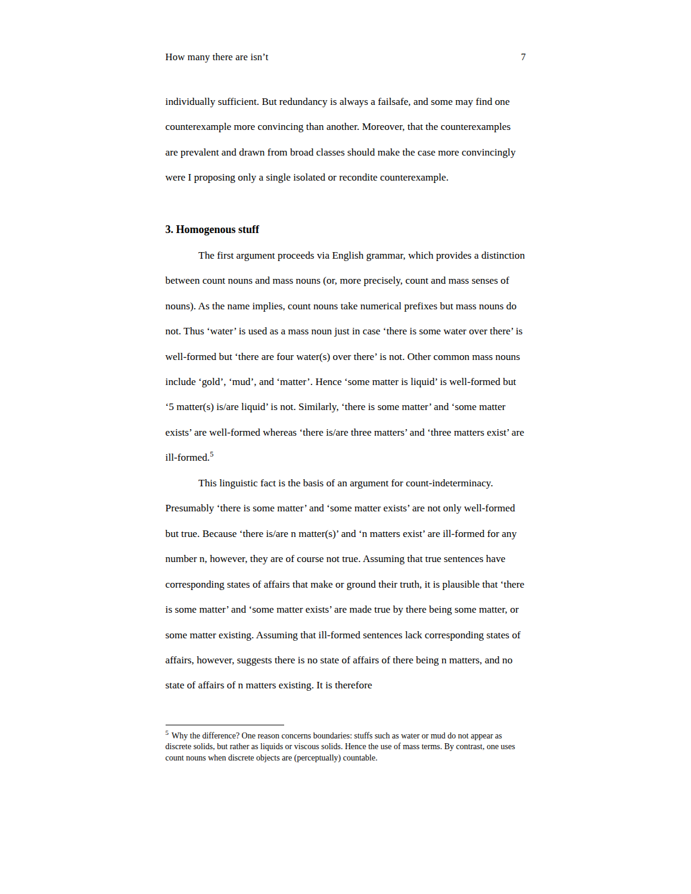How many there are isn’t 7
individually sufficient. But redundancy is always a failsafe, and some may find one counterexample more convincing than another. Moreover, that the counterexamples are prevalent and drawn from broad classes should make the case more convincingly were I proposing only a single isolated or recondite counterexample.
3. Homogenous stuff
The first argument proceeds via English grammar, which provides a distinction between count nouns and mass nouns (or, more precisely, count and mass senses of nouns). As the name implies, count nouns take numerical prefixes but mass nouns do not. Thus ‘water’ is used as a mass noun just in case ‘there is some water over there’ is well-formed but ‘there are four water(s) over there’ is not. Other common mass nouns include ‘gold’, ‘mud’, and ‘matter’. Hence ‘some matter is liquid’ is well-formed but ‘5 matter(s) is/are liquid’ is not. Similarly, ‘there is some matter’ and ‘some matter exists’ are well-formed whereas ‘there is/are three matters’ and ‘three matters exist’ are ill-formed.5
This linguistic fact is the basis of an argument for count-indeterminacy. Presumably ‘there is some matter’ and ‘some matter exists’ are not only well-formed but true. Because ‘there is/are n matter(s)’ and ‘n matters exist’ are ill-formed for any number n, however, they are of course not true. Assuming that true sentences have corresponding states of affairs that make or ground their truth, it is plausible that ‘there is some matter’ and ‘some matter exists’ are made true by there being some matter, or some matter existing. Assuming that ill-formed sentences lack corresponding states of affairs, however, suggests there is no state of affairs of there being n matters, and no state of affairs of n matters existing. It is therefore
5 Why the difference? One reason concerns boundaries: stuffs such as water or mud do not appear as discrete solids, but rather as liquids or viscous solids. Hence the use of mass terms. By contrast, one uses count nouns when discrete objects are (perceptually) countable.